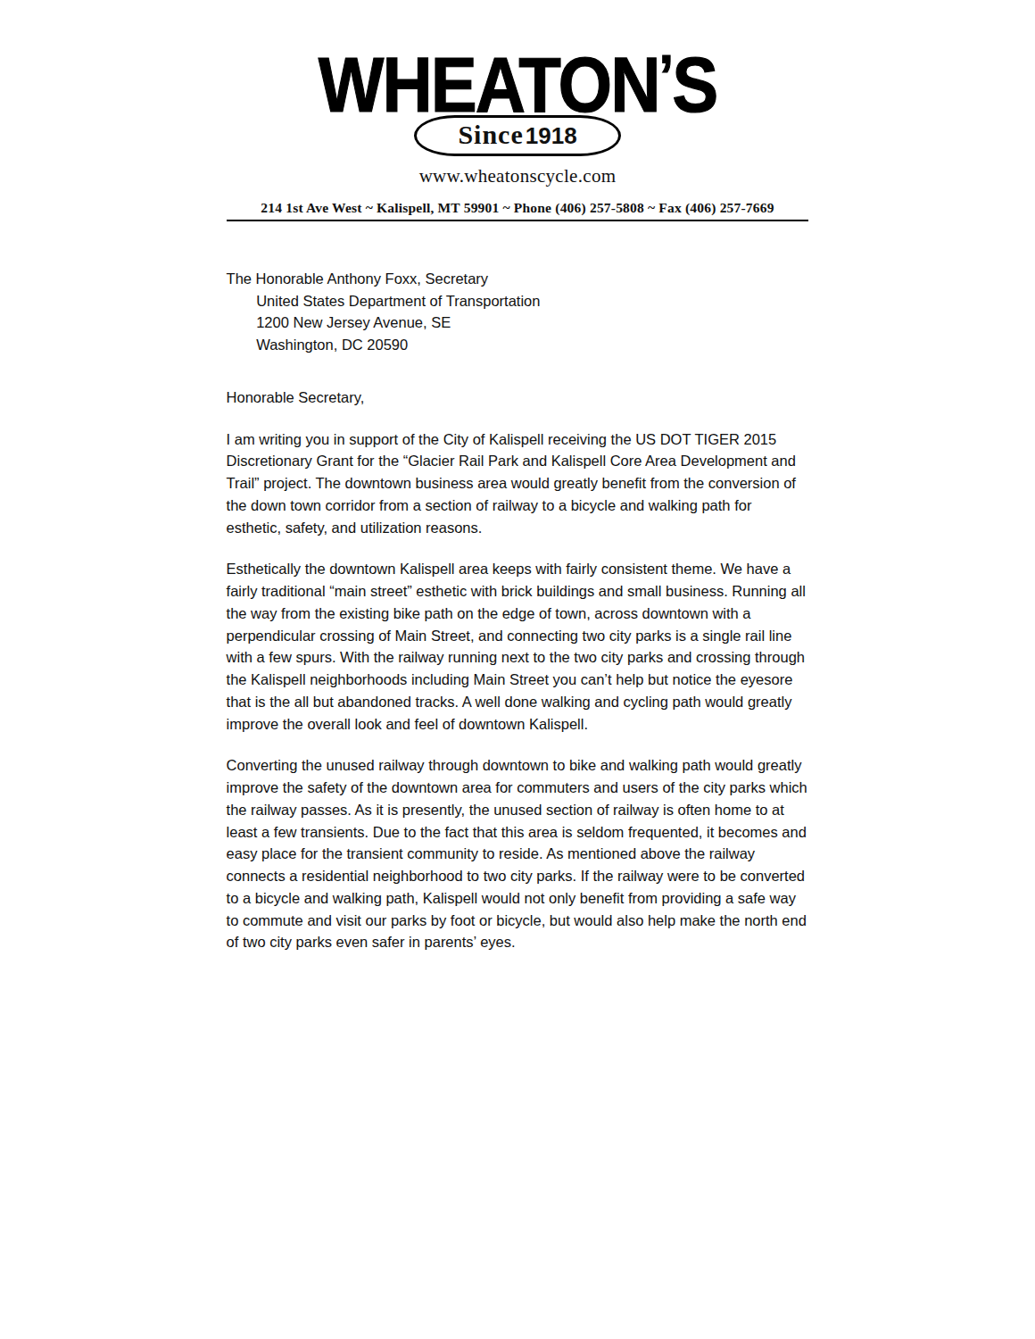WHEATON’S
Since 1918
www.wheatonscycle.com
214 1st Ave West ~ Kalispell, MT 59901 ~ Phone (406) 257-5808 ~ Fax (406) 257-7669
The Honorable Anthony Foxx, Secretary
United States Department of Transportation
1200 New Jersey Avenue, SE
Washington, DC 20590
Honorable Secretary,
I am writing you in support of the City of Kalispell receiving the US DOT TIGER 2015 Discretionary Grant for the “Glacier Rail Park and Kalispell Core Area Development and Trail” project. The downtown business area would greatly benefit from the conversion of the down town corridor from a section of railway to a bicycle and walking path for esthetic, safety, and utilization reasons.
Esthetically the downtown Kalispell area keeps with fairly consistent theme. We have a fairly traditional “main street” esthetic with brick buildings and small business. Running all the way from the existing bike path on the edge of town, across downtown with a perpendicular crossing of Main Street, and connecting two city parks is a single rail line with a few spurs. With the railway running next to the two city parks and crossing through the Kalispell neighborhoods including Main Street you can’t help but notice the eyesore that is the all but abandoned tracks. A well done walking and cycling path would greatly improve the overall look and feel of downtown Kalispell.
Converting the unused railway through downtown to bike and walking path would greatly improve the safety of the downtown area for commuters and users of the city parks which the railway passes. As it is presently, the unused section of railway is often home to at least a few transients. Due to the fact that this area is seldom frequented, it becomes and easy place for the transient community to reside. As mentioned above the railway connects a residential neighborhood to two city parks. If the railway were to be converted to a bicycle and walking path, Kalispell would not only benefit from providing a safe way to commute and visit our parks by foot or bicycle, but would also help make the north end of two city parks even safer in parents’ eyes.